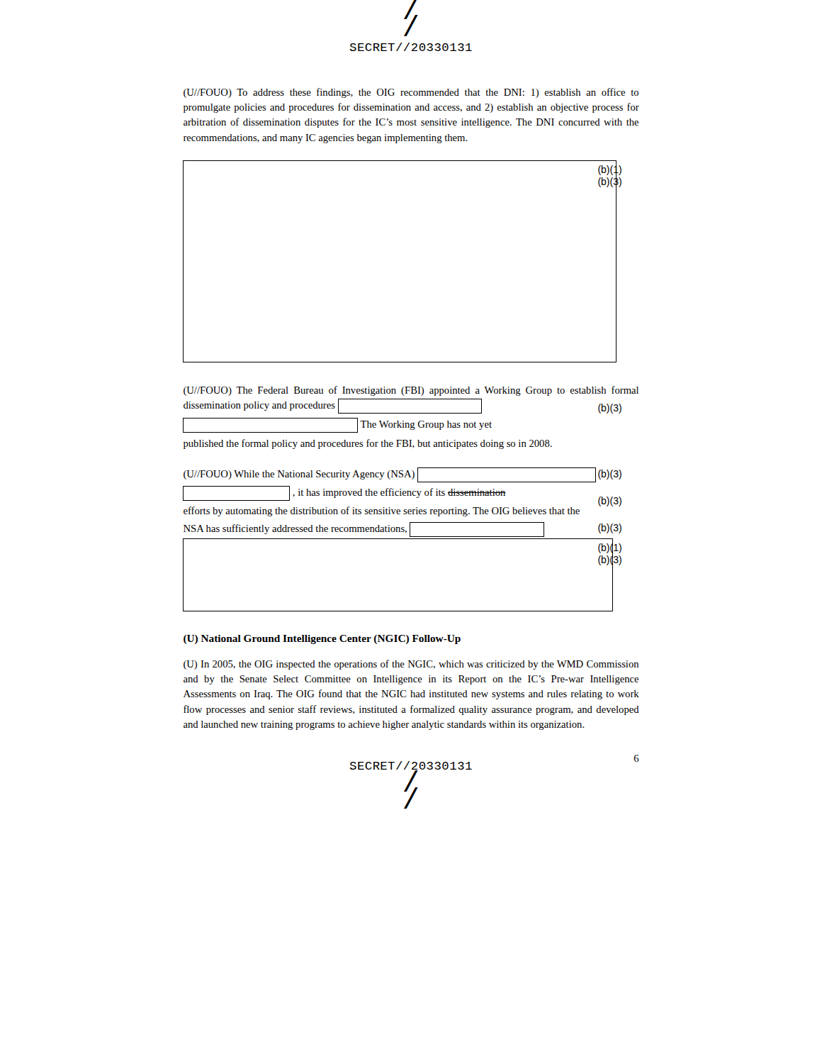/
/ SECRET//20330131
(U//FOUO) To address these findings, the OIG recommended that the DNI: 1) establish an office to promulgate policies and procedures for dissemination and access, and 2) establish an objective process for arbitration of dissemination disputes for the IC’s most sensitive intelligence. The DNI concurred with the recommendations, and many IC agencies began implementing them.
(b)(1)
(b)(3)
(U//FOUO) The Federal Bureau of Investigation (FBI) appointed a Working Group to establish formal dissemination policy and procedures
The Working Group has not yet
published the formal policy and procedures for the FBI, but anticipates doing so in 2008.
(b)(3)
(U//FOUO) While the National Security Agency (NSA)
, it has improved the efficiency of its dissemination
efforts by automating the distribution of its sensitive series reporting. The OIG believes that the
NSA has sufficiently addressed the recommendations,
(b)(3)
(b)(3)
(b)(3)
(b)(1)
(b)(3)
(U) National Ground Intelligence Center (NGIC) Follow-Up
(U) In 2005, the OIG inspected the operations of the NGIC, which was criticized by the WMD Commission and by the Senate Select Committee on Intelligence in its Report on the IC’s Pre-war Intelligence Assessments on Iraq. The OIG found that the NGIC had instituted new systems and rules relating to work flow processes and senior staff reviews, instituted a formalized quality assurance program, and developed and launched new training programs to achieve higher analytic standards within its organization.
/
/ SECRET//20330131
6